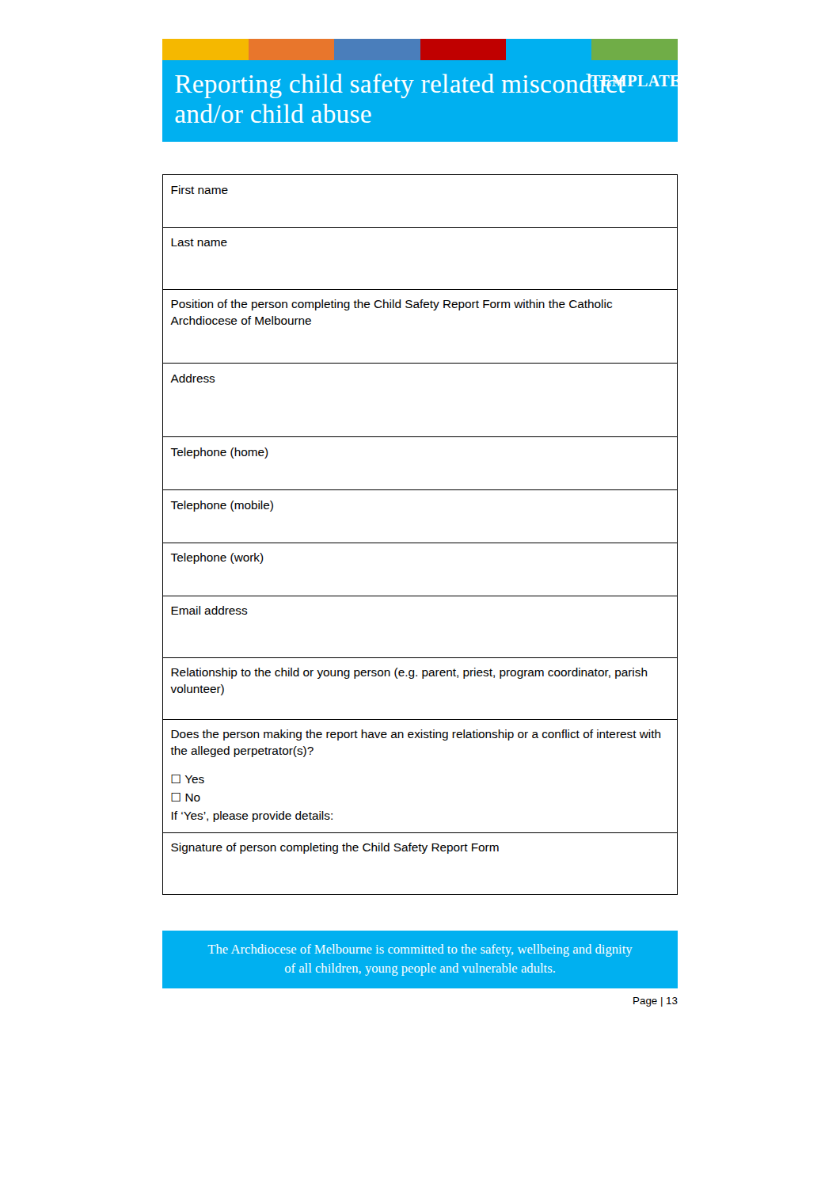TEMPLATE
Reporting child safety related misconduct
and/or child abuse
| First name |
| Last name |
| Position of the person completing the Child Safety Report Form within the Catholic Archdiocese of Melbourne |
| Address |
| Telephone (home) |
| Telephone (mobile) |
| Telephone (work) |
| Email address |
| Relationship to the child or young person (e.g. parent, priest, program coordinator, parish volunteer) |
| Does the person making the report have an existing relationship or a conflict of interest with the alleged perpetrator(s)? ☐ Yes ☐ No If ‘Yes’, please provide details: |
| Signature of person completing the Child Safety Report Form |
The Archdiocese of Melbourne is committed to the safety, wellbeing and dignity
of all children, young people and vulnerable adults.
Page | 13